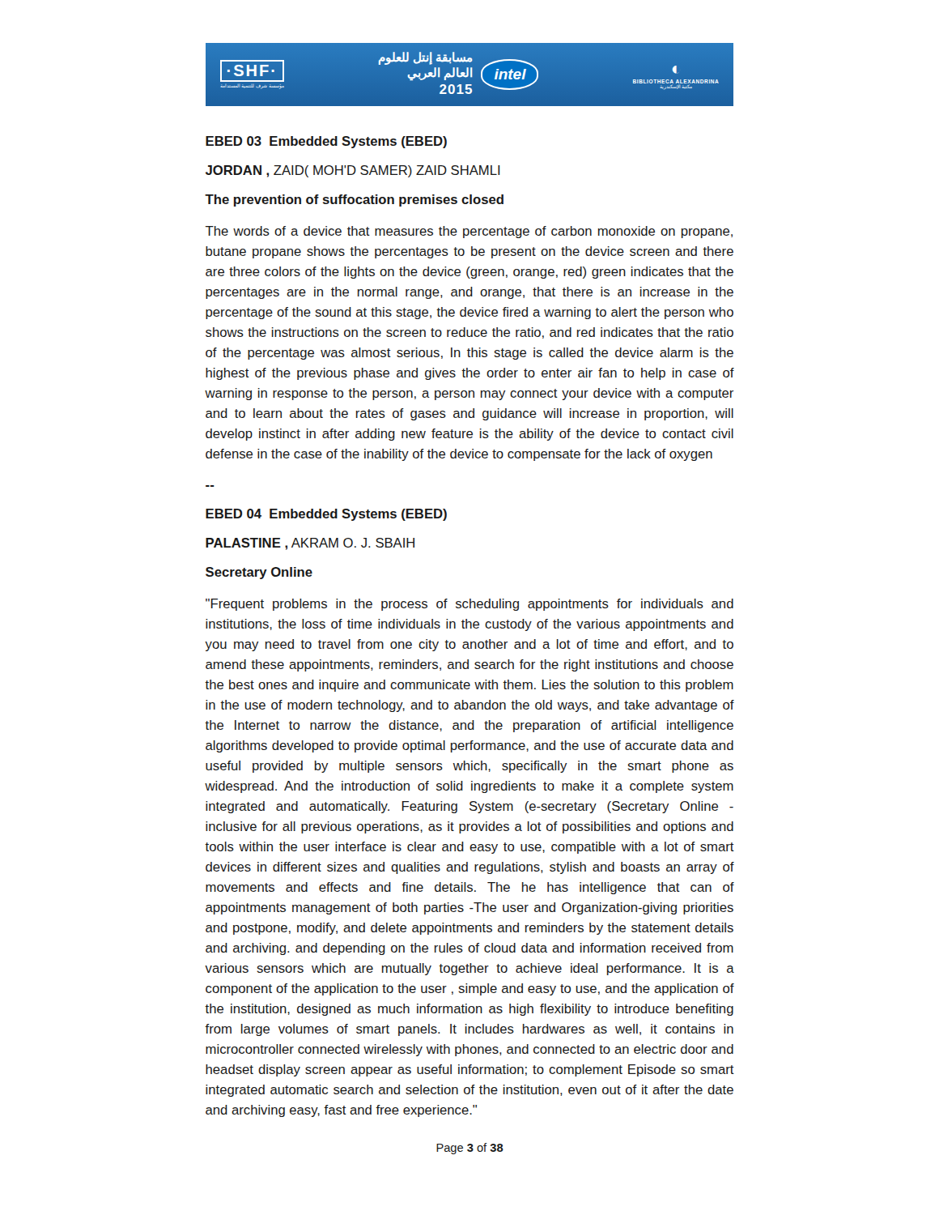·SHF·
مؤسسة شرف للتنمية المستدامة
مسابقة إنتل للعلوم
العالم العربي
2015
intel
◐
BIBLIOTHECA ALEXANDRINA
مكتبة الإسكندرية
EBED 03 Embedded Systems (EBED)
JORDAN , ZAID( MOH'D SAMER) ZAID SHAMLI
The prevention of suffocation premises closed
The words of a device that measures the percentage of carbon monoxide on propane, butane propane shows the percentages to be present on the device screen and there are three colors of the lights on the device (green, orange, red) green indicates that the percentages are in the normal range, and orange, that there is an increase in the percentage of the sound at this stage, the device fired a warning to alert the person who shows the instructions on the screen to reduce the ratio, and red indicates that the ratio of the percentage was almost serious, In this stage is called the device alarm is the highest of the previous phase and gives the order to enter air fan to help in case of warning in response to the person, a person may connect your device with a computer and to learn about the rates of gases and guidance will increase in proportion, will develop instinct in after adding new feature is the ability of the device to contact civil defense in the case of the inability of the device to compensate for the lack of oxygen
--
EBED 04 Embedded Systems (EBED)
PALASTINE , AKRAM O. J. SBAIH
Secretary Online
"Frequent problems in the process of scheduling appointments for individuals and institutions, the loss of time individuals in the custody of the various appointments and you may need to travel from one city to another and a lot of time and effort, and to amend these appointments, reminders, and search for the right institutions and choose the best ones and inquire and communicate with them. Lies the solution to this problem in the use of modern technology, and to abandon the old ways, and take advantage of the Internet to narrow the distance, and the preparation of artificial intelligence algorithms developed to provide optimal performance, and the use of accurate data and useful provided by multiple sensors which, specifically in the smart phone as widespread. And the introduction of solid ingredients to make it a complete system integrated and automatically. Featuring System (e-secretary (Secretary Online - inclusive for all previous operations, as it provides a lot of possibilities and options and tools within the user interface is clear and easy to use, compatible with a lot of smart devices in different sizes and qualities and regulations, stylish and boasts an array of movements and effects and fine details. The he has intelligence that can of appointments management of both parties -The user and Organization-giving priorities and postpone, modify, and delete appointments and reminders by the statement details and archiving. and depending on the rules of cloud data and information received from various sensors which are mutually together to achieve ideal performance. It is a component of the application to the user , simple and easy to use, and the application of the institution, designed as much information as high flexibility to introduce benefiting from large volumes of smart panels. It includes hardwares as well, it contains in microcontroller connected wirelessly with phones, and connected to an electric door and headset display screen appear as useful information; to complement Episode so smart integrated automatic search and selection of the institution, even out of it after the date and archiving easy, fast and free experience."
Page 3 of 38